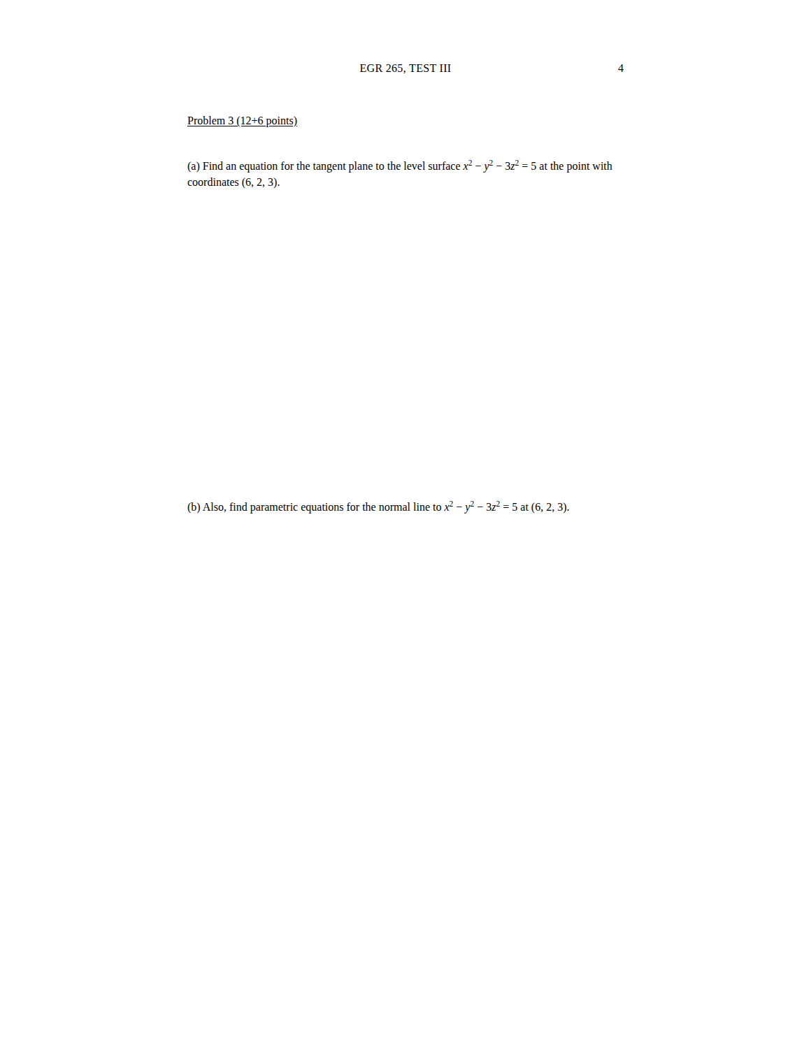EGR 265, TEST III 4
Problem 3 (12+6 points)
(a) Find an equation for the tangent plane to the level surface x2 − y2 − 3z2 = 5 at the point with coordinates (6, 2, 3).
(b) Also, find parametric equations for the normal line to x2 − y2 − 3z2 = 5 at (6, 2, 3).